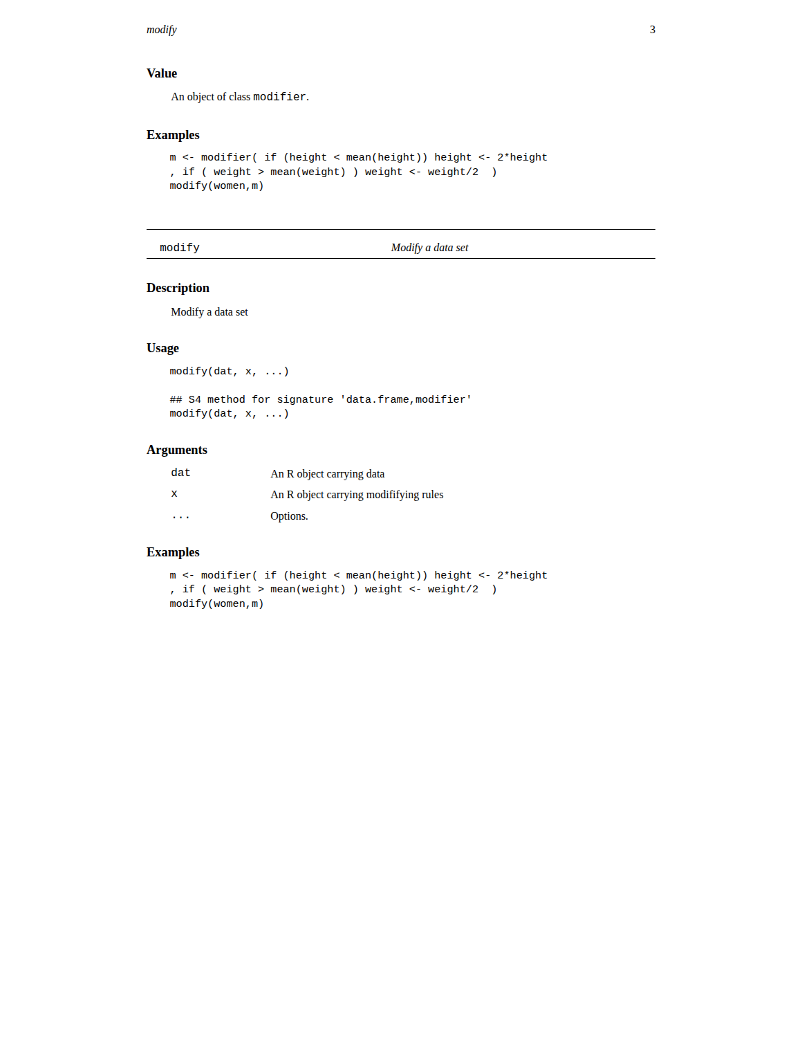modify 3
Value
An object of class modifier.
Examples
m <- modifier( if (height < mean(height)) height <- 2*height
, if ( weight > mean(weight) ) weight <- weight/2  )
modify(women,m)
modify Modify a data set
Description
Modify a data set
Usage
modify(dat, x, ...)

## S4 method for signature 'data.frame,modifier'
modify(dat, x, ...)
Arguments
dat
An R object carrying data
x
An R object carrying modififying rules
...
Options.
Examples
m <- modifier( if (height < mean(height)) height <- 2*height
, if ( weight > mean(weight) ) weight <- weight/2  )
modify(women,m)